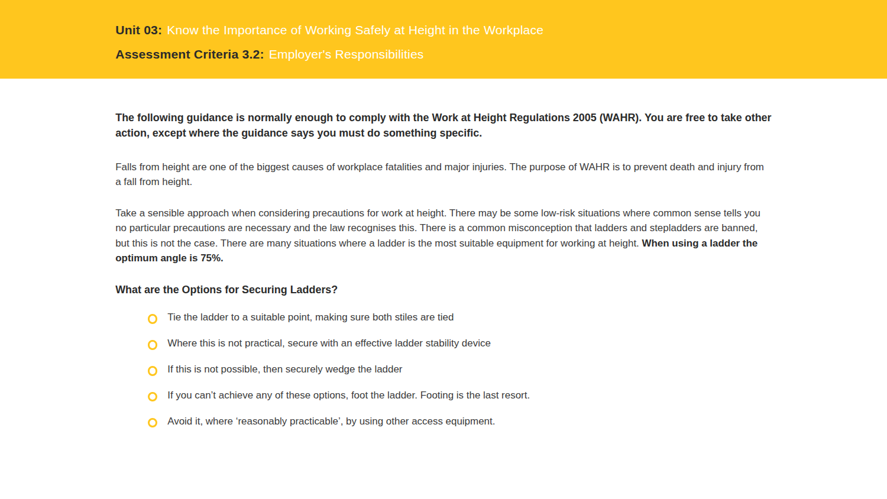Unit 03: Know the Importance of Working Safely at Height in the Workplace
Assessment Criteria 3.2: Employer's Responsibilities
The following guidance is normally enough to comply with the Work at Height Regulations 2005 (WAHR). You are free to take other action, except where the guidance says you must do something specific.
Falls from height are one of the biggest causes of workplace fatalities and major injuries. The purpose of WAHR is to prevent death and injury from a fall from height.
Take a sensible approach when considering precautions for work at height. There may be some low-risk situations where common sense tells you no particular precautions are necessary and the law recognises this. There is a common misconception that ladders and stepladders are banned, but this is not the case. There are many situations where a ladder is the most suitable equipment for working at height. When using a ladder the optimum angle is 75%.
What are the Options for Securing Ladders?
Tie the ladder to a suitable point, making sure both stiles are tied
Where this is not practical, secure with an effective ladder stability device
If this is not possible, then securely wedge the ladder
If you can’t achieve any of these options, foot the ladder. Footing is the last resort.
Avoid it, where ‘reasonably practicable’, by using other access equipment.